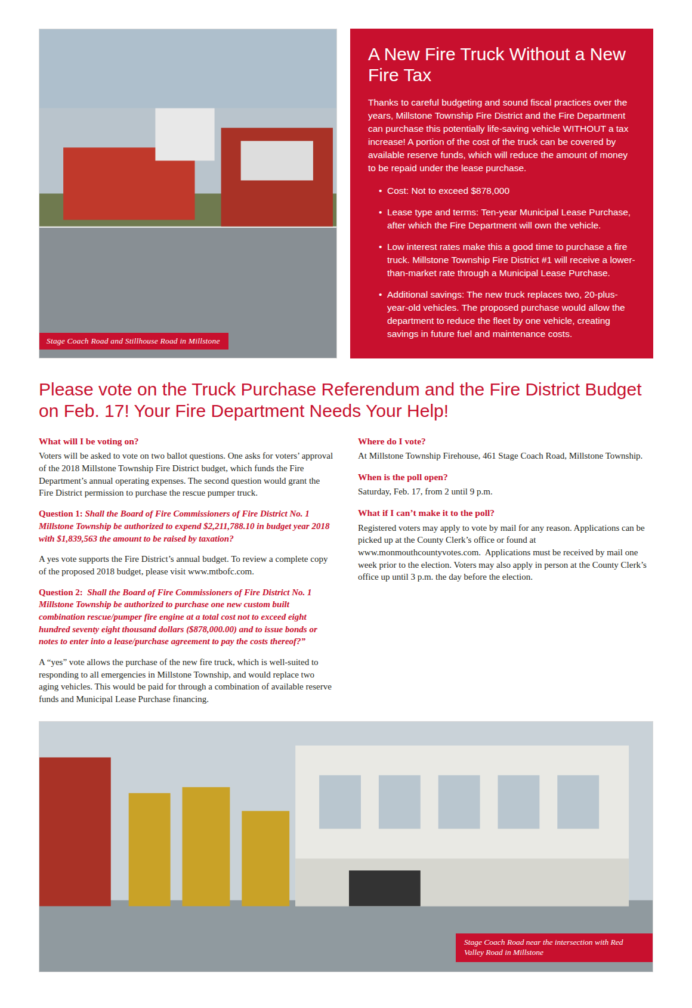Stage Coach Road and Stillhouse Road in Millstone
A New Fire Truck Without a New Fire Tax
Thanks to careful budgeting and sound fiscal practices over the years, Millstone Township Fire District and the Fire Department can purchase this potentially life-saving vehicle WITHOUT a tax increase! A portion of the cost of the truck can be covered by available reserve funds, which will reduce the amount of money to be repaid under the lease purchase.
Cost: Not to exceed $878,000
Lease type and terms: Ten-year Municipal Lease Purchase, after which the Fire Department will own the vehicle.
Low interest rates make this a good time to purchase a fire truck. Millstone Township Fire District #1 will receive a lower-than-market rate through a Municipal Lease Purchase.
Additional savings: The new truck replaces two, 20-plus-year-old vehicles. The proposed purchase would allow the department to reduce the fleet by one vehicle, creating savings in future fuel and maintenance costs.
Please vote on the Truck Purchase Referendum and the Fire District Budget on Feb. 17! Your Fire Department Needs Your Help!
What will I be voting on?
Voters will be asked to vote on two ballot questions. One asks for voters’ approval of the 2018 Millstone Township Fire District budget, which funds the Fire Department’s annual operating expenses. The second question would grant the Fire District permission to purchase the rescue pumper truck.
Question 1: Shall the Board of Fire Commissioners of Fire District No. 1 Millstone Township be authorized to expend $2,211,788.10 in budget year 2018 with $1,839,563 the amount to be raised by taxation?
A yes vote supports the Fire District’s annual budget. To review a complete copy of the proposed 2018 budget, please visit www.mtbofc.com.
Question 2: Shall the Board of Fire Commissioners of Fire District No. 1 Millstone Township be authorized to purchase one new custom built combination rescue/pumper fire engine at a total cost not to exceed eight hundred seventy eight thousand dollars ($878,000.00) and to issue bonds or notes to enter into a lease/purchase agreement to pay the costs thereof?”
A “yes” vote allows the purchase of the new fire truck, which is well-suited to responding to all emergencies in Millstone Township, and would replace two aging vehicles. This would be paid for through a combination of available reserve funds and Municipal Lease Purchase financing.
Where do I vote?
At Millstone Township Firehouse, 461 Stage Coach Road, Millstone Township.
When is the poll open?
Saturday, Feb. 17, from 2 until 9 p.m.
What if I can’t make it to the poll?
Registered voters may apply to vote by mail for any reason. Applications can be picked up at the County Clerk’s office or found at www.monmouthcountyvotes.com. Applications must be received by mail one week prior to the election. Voters may also apply in person at the County Clerk’s office up until 3 p.m. the day before the election.
Stage Coach Road near the intersection with Red Valley Road in Millstone